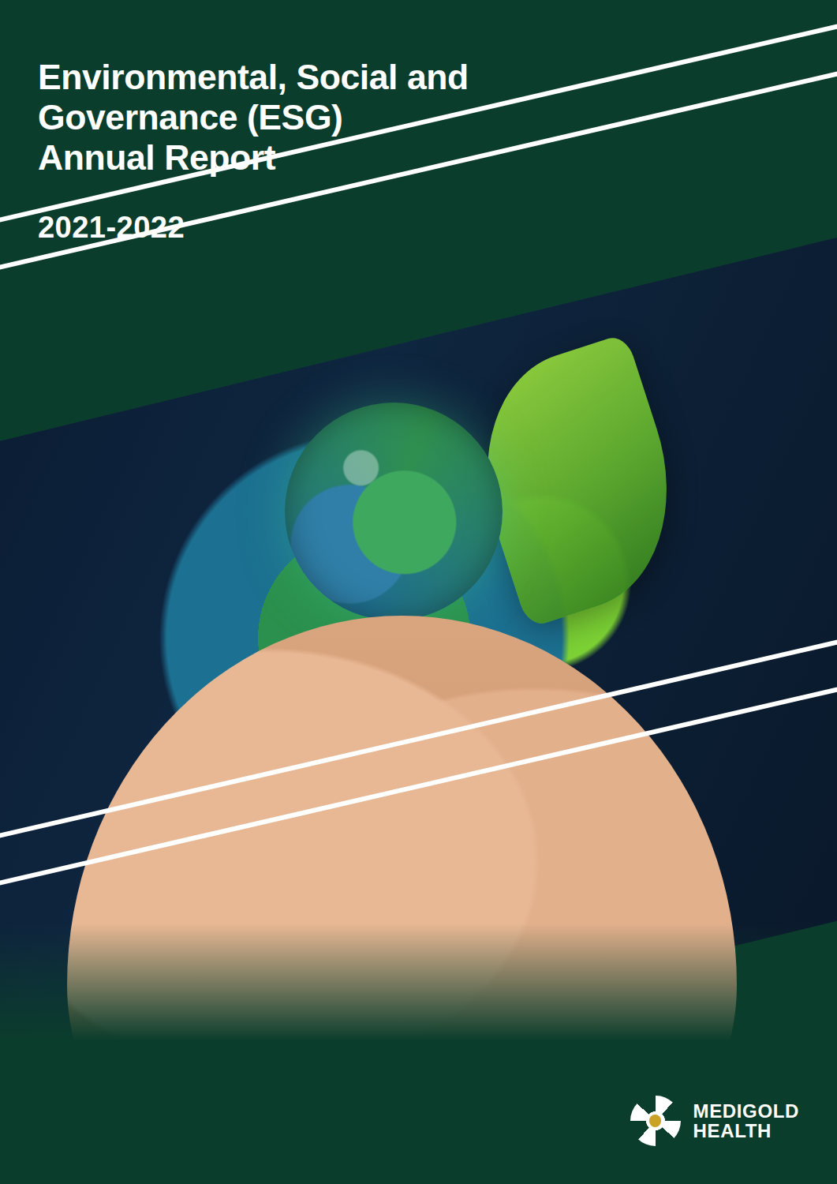Environmental, Social and Governance (ESG)
Annual Report
2021-2022
MEDIGOLD HEALTH